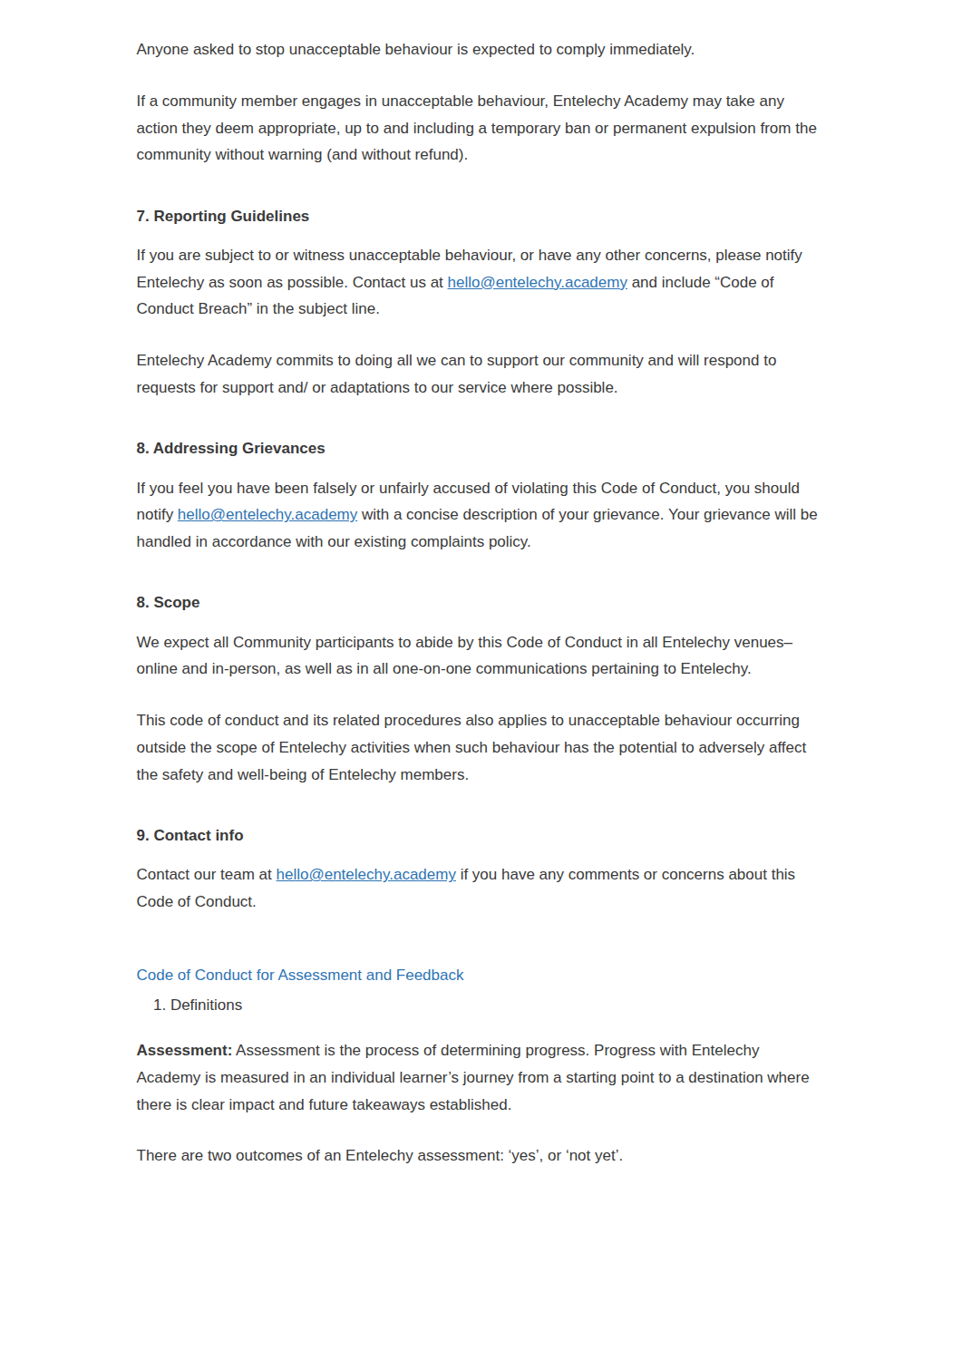Anyone asked to stop unacceptable behaviour is expected to comply immediately.
If a community member engages in unacceptable behaviour, Entelechy Academy may take any action they deem appropriate, up to and including a temporary ban or permanent expulsion from the community without warning (and without refund).
7. Reporting Guidelines
If you are subject to or witness unacceptable behaviour, or have any other concerns, please notify Entelechy as soon as possible. Contact us at hello@entelechy.academy and include “Code of Conduct Breach” in the subject line.
Entelechy Academy commits to doing all we can to support our community and will respond to requests for support and/ or adaptations to our service where possible.
8. Addressing Grievances
If you feel you have been falsely or unfairly accused of violating this Code of Conduct, you should notify hello@entelechy.academy with a concise description of your grievance. Your grievance will be handled in accordance with our existing complaints policy.
8. Scope
We expect all Community participants to abide by this Code of Conduct in all Entelechy venues–online and in-person, as well as in all one-on-one communications pertaining to Entelechy.
This code of conduct and its related procedures also applies to unacceptable behaviour occurring outside the scope of Entelechy activities when such behaviour has the potential to adversely affect the safety and well-being of Entelechy members.
9. Contact info
Contact our team at hello@entelechy.academy if you have any comments or concerns about this Code of Conduct.
Code of Conduct for Assessment and Feedback
Definitions
Assessment: Assessment is the process of determining progress. Progress with Entelechy Academy is measured in an individual learner’s journey from a starting point to a destination where there is clear impact and future takeaways established.
There are two outcomes of an Entelechy assessment: ‘yes’, or ‘not yet’.